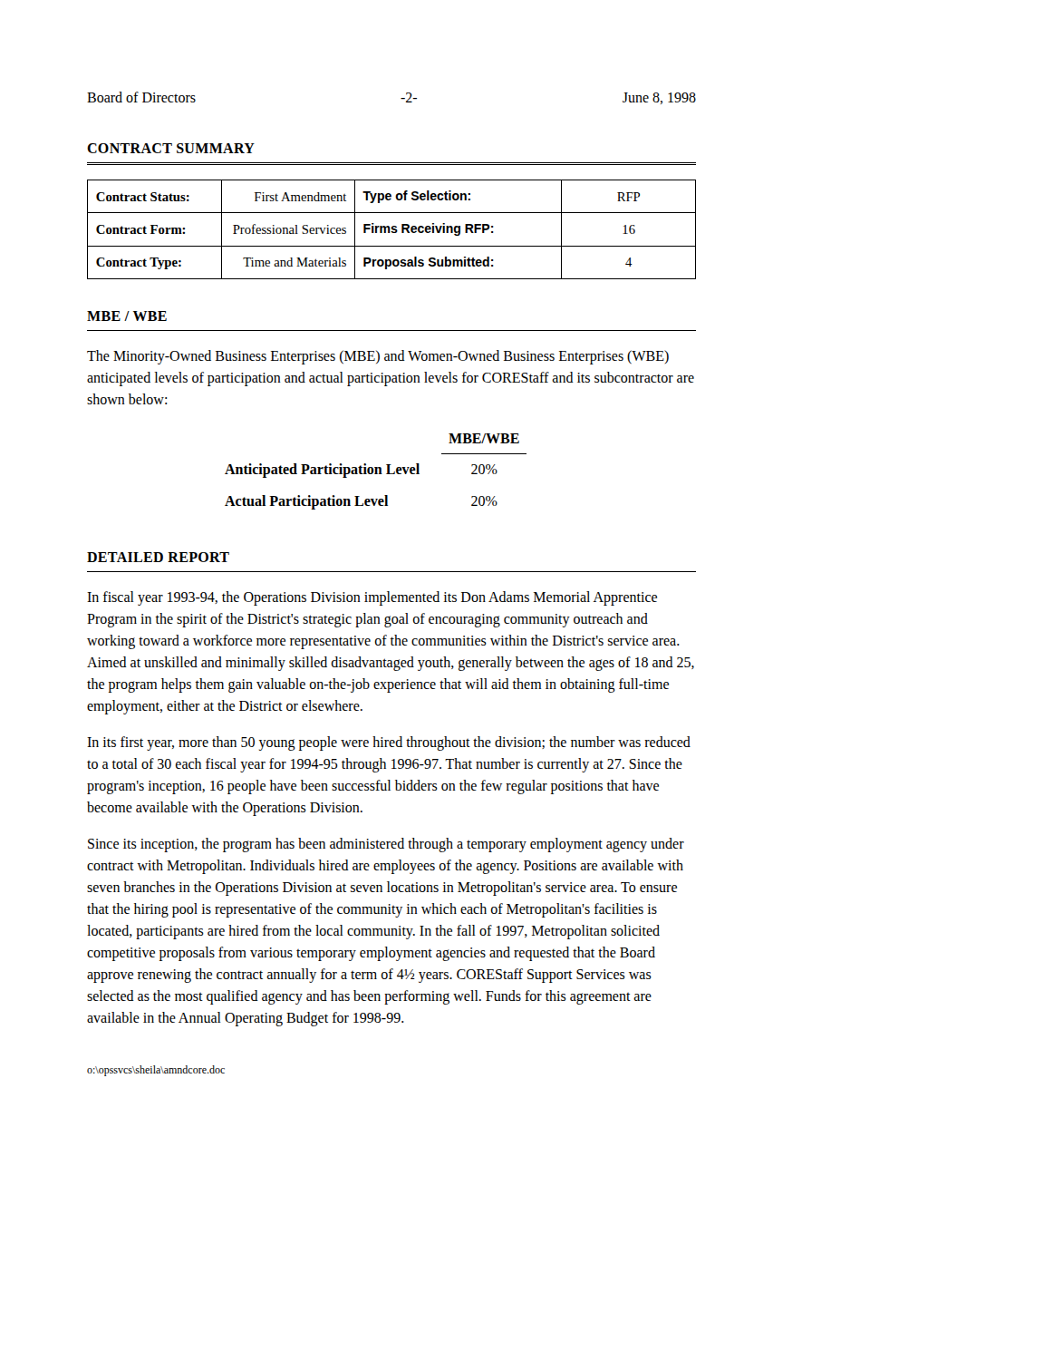Board of Directors
-2-
June 8, 1998
CONTRACT SUMMARY
| Contract Status: | First Amendment | Type of Selection: | RFP |
| Contract Form: | Professional Services | Firms Receiving RFP: | 16 |
| Contract Type: | Time and Materials | Proposals Submitted: | 4 |
MBE / WBE
The Minority-Owned Business Enterprises (MBE) and Women-Owned Business Enterprises (WBE) anticipated levels of participation and actual participation levels for COREStaff and its subcontractor are shown below:
| | MBE/WBE |
| Anticipated Participation Level | 20% |
| Actual Participation Level | 20% |
DETAILED REPORT
In fiscal year 1993-94, the Operations Division implemented its Don Adams Memorial Apprentice Program in the spirit of the District's strategic plan goal of encouraging community outreach and working toward a workforce more representative of the communities within the District's service area. Aimed at unskilled and minimally skilled disadvantaged youth, generally between the ages of 18 and 25, the program helps them gain valuable on-the-job experience that will aid them in obtaining full-time employment, either at the District or elsewhere.
In its first year, more than 50 young people were hired throughout the division; the number was reduced to a total of 30 each fiscal year for 1994-95 through 1996-97. That number is currently at 27. Since the program's inception, 16 people have been successful bidders on the few regular positions that have become available with the Operations Division.
Since its inception, the program has been administered through a temporary employment agency under contract with Metropolitan. Individuals hired are employees of the agency. Positions are available with seven branches in the Operations Division at seven locations in Metropolitan's service area. To ensure that the hiring pool is representative of the community in which each of Metropolitan's facilities is located, participants are hired from the local community. In the fall of 1997, Metropolitan solicited competitive proposals from various temporary employment agencies and requested that the Board approve renewing the contract annually for a term of 4½ years. COREStaff Support Services was selected as the most qualified agency and has been performing well. Funds for this agreement are available in the Annual Operating Budget for 1998-99.
o:\opssvcs\sheila\amndcore.doc